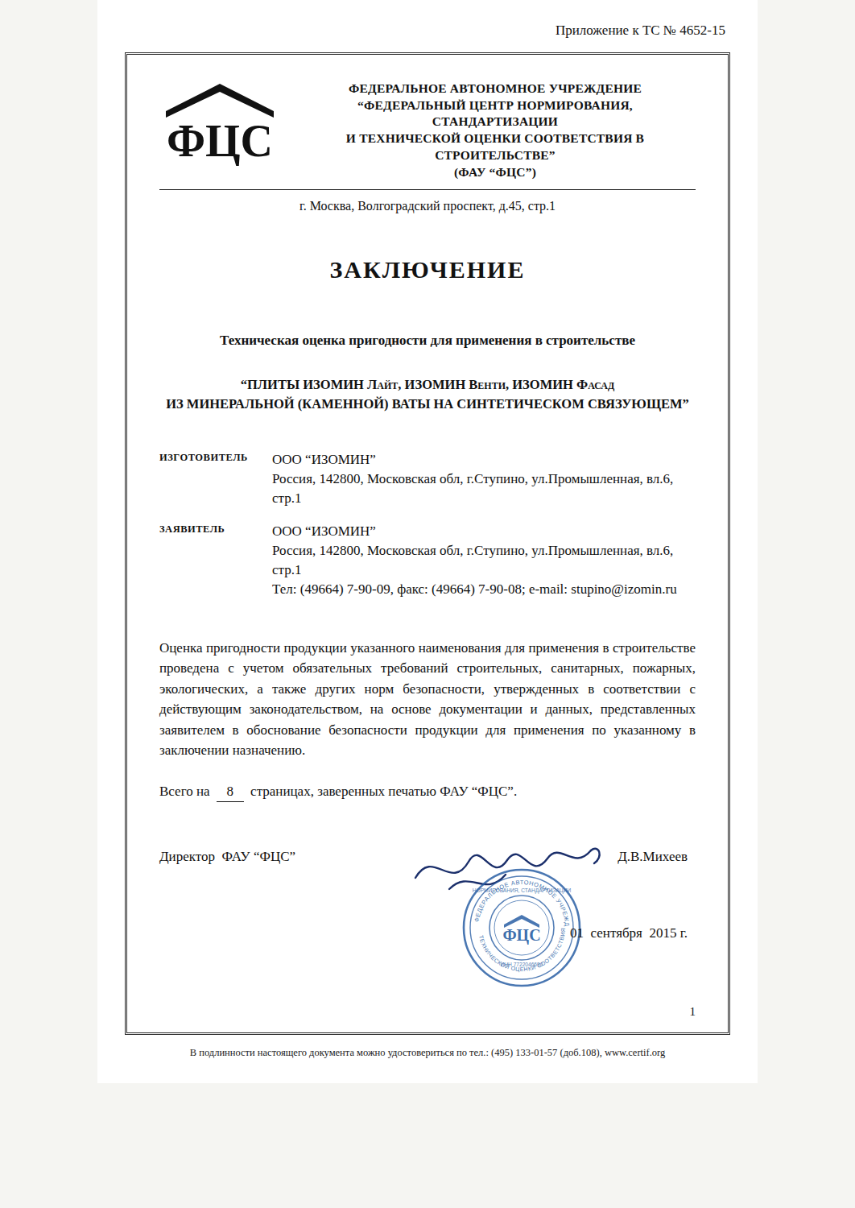Приложение к ТС № 4652-15
ФЦС
ФЕДЕРАЛЬНОЕ АВТОНОМНОЕ УЧРЕЖДЕНИЕ “ФЕДЕРАЛЬНЫЙ ЦЕНТР НОРМИРОВАНИЯ, СТАНДАРТИЗАЦИИ И ТЕХНИЧЕСКОЙ ОЦЕНКИ СООТВЕТСТВИЯ В СТРОИТЕЛЬСТВЕ” (ФАУ “ФЦС”)
г. Москва, Волгоградский проспект, д.45, стр.1
ЗАКЛЮЧЕНИЕ
Техническая оценка пригодности для применения в строительстве
“ПЛИТЫ ИЗОМИН Лайт, ИЗОМИН Венти, ИЗОМИН Фасад
ИЗ МИНЕРАЛЬНОЙ (КАМЕННОЙ) ВАТЫ НА СИНТЕТИЧЕСКОМ СВЯЗУЮЩЕМ”
| Изготовитель | ООО “ИЗОМИН” Россия, 142800, Московская обл, г.Ступино, ул.Промышленная, вл.6, стр.1 |
| Заявитель | ООО “ИЗОМИН” Россия, 142800, Московская обл, г.Ступино, ул.Промышленная, вл.6, стр.1 Тел: (49664) 7-90-09, факс: (49664) 7-90-08; e-mail: stupino@izomin.ru |
Оценка пригодности продукции указанного наименования для применения в строительстве проведена с учетом обязательных требований строительных, санитарных, пожарных, экологических, а также других норм безопасности, утвержденных в соответствии с действующим законодательством, на основе документации и данных, представленных заявителем в обоснование безопасности продукции для применения по указанному в заключении назначению.
Всего на 8 страницах, заверенных печатью ФАУ “ФЦС”.
ФЦС ФЕДЕРАЛЬНОЕ АВТОНОМНОЕ УЧРЕЖДЕНИЕ ТЕХНИЧЕСКОЙ ОЦЕНКИ СООТВЕТСТВИЯ В СТРОИТЕЛЬСТВЕ НОРМИРОВАНИЯ, СТАНДАРТИЗАЦИИ ИНН 7722046690
Директор ФАУ “ФЦС”
Д.В.Михеев
01 сентября 2015 г.
1
В подлинности настоящего документа можно удостовериться по тел.: (495) 133-01-57 (доб.108), www.certif.org